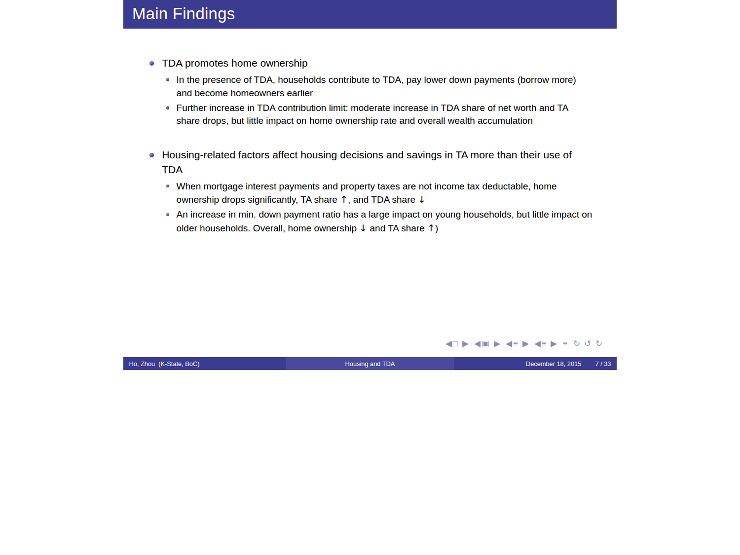Main Findings
TDA promotes home ownership
In the presence of TDA, households contribute to TDA, pay lower down payments (borrow more) and become homeowners earlier
Further increase in TDA contribution limit: moderate increase in TDA share of net worth and TA share drops, but little impact on home ownership rate and overall wealth accumulation
Housing-related factors affect housing decisions and savings in TA more than their use of TDA
When mortgage interest payments and property taxes are not income tax deductable, home ownership drops significantly, TA share ↑, and TDA share ↓
An increase in min. down payment ratio has a large impact on young households, but little impact on older households. Overall, home ownership ↓ and TA share ↑)
◀□ ▶ ◀▣ ▶ ◀≡ ▶ ◀≡ ▶ ≡ ↻ ↺ ↻
Ho, Zhou (K-State, BoC)
Housing and TDA
December 18, 20157 / 33